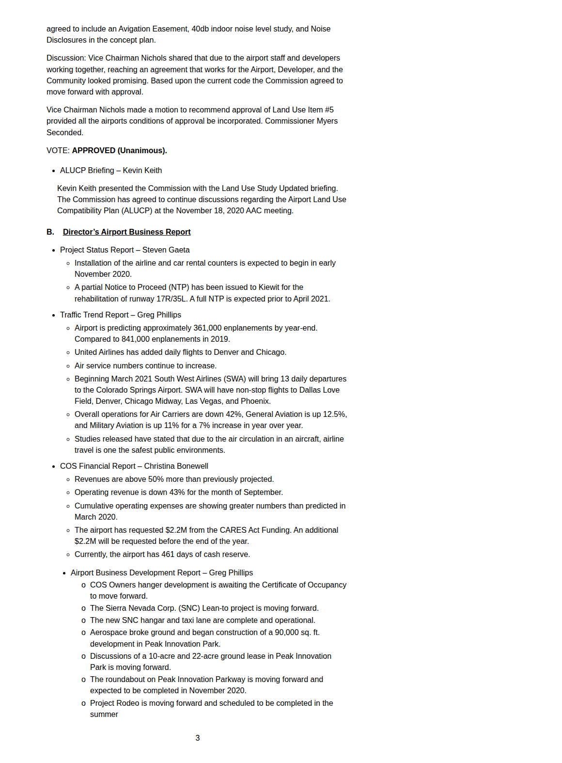agreed to include an Avigation Easement, 40db indoor noise level study, and Noise Disclosures in the concept plan.
Discussion: Vice Chairman Nichols shared that due to the airport staff and developers working together, reaching an agreement that works for the Airport, Developer, and the Community looked promising. Based upon the current code the Commission agreed to move forward with approval.
Vice Chairman Nichols made a motion to recommend approval of Land Use Item #5 provided all the airports conditions of approval be incorporated. Commissioner Myers Seconded.
VOTE: APPROVED (Unanimous).
ALUCP Briefing – Kevin Keith
Kevin Keith presented the Commission with the Land Use Study Updated briefing. The Commission has agreed to continue discussions regarding the Airport Land Use Compatibility Plan (ALUCP) at the November 18, 2020 AAC meeting.
B. Director’s Airport Business Report
Project Status Report – Steven Gaeta
Installation of the airline and car rental counters is expected to begin in early November 2020.
A partial Notice to Proceed (NTP) has been issued to Kiewit for the rehabilitation of runway 17R/35L. A full NTP is expected prior to April 2021.
Traffic Trend Report – Greg Phillips
Airport is predicting approximately 361,000 enplanements by year-end. Compared to 841,000 enplanements in 2019.
United Airlines has added daily flights to Denver and Chicago.
Air service numbers continue to increase.
Beginning March 2021 South West Airlines (SWA) will bring 13 daily departures to the Colorado Springs Airport. SWA will have non-stop flights to Dallas Love Field, Denver, Chicago Midway, Las Vegas, and Phoenix.
Overall operations for Air Carriers are down 42%, General Aviation is up 12.5%, and Military Aviation is up 11% for a 7% increase in year over year.
Studies released have stated that due to the air circulation in an aircraft, airline travel is one the safest public environments.
COS Financial Report – Christina Bonewell
Revenues are above 50% more than previously projected.
Operating revenue is down 43% for the month of September.
Cumulative operating expenses are showing greater numbers than predicted in March 2020.
The airport has requested $2.2M from the CARES Act Funding. An additional $2.2M will be requested before the end of the year.
Currently, the airport has 461 days of cash reserve.
Airport Business Development Report – Greg Phillips
COS Owners hanger development is awaiting the Certificate of Occupancy to move forward.
The Sierra Nevada Corp. (SNC) Lean-to project is moving forward.
The new SNC hangar and taxi lane are complete and operational.
Aerospace broke ground and began construction of a 90,000 sq. ft. development in Peak Innovation Park.
Discussions of a 10-acre and 22-acre ground lease in Peak Innovation Park is moving forward.
The roundabout on Peak Innovation Parkway is moving forward and expected to be completed in November 2020.
Project Rodeo is moving forward and scheduled to be completed in the summer
3